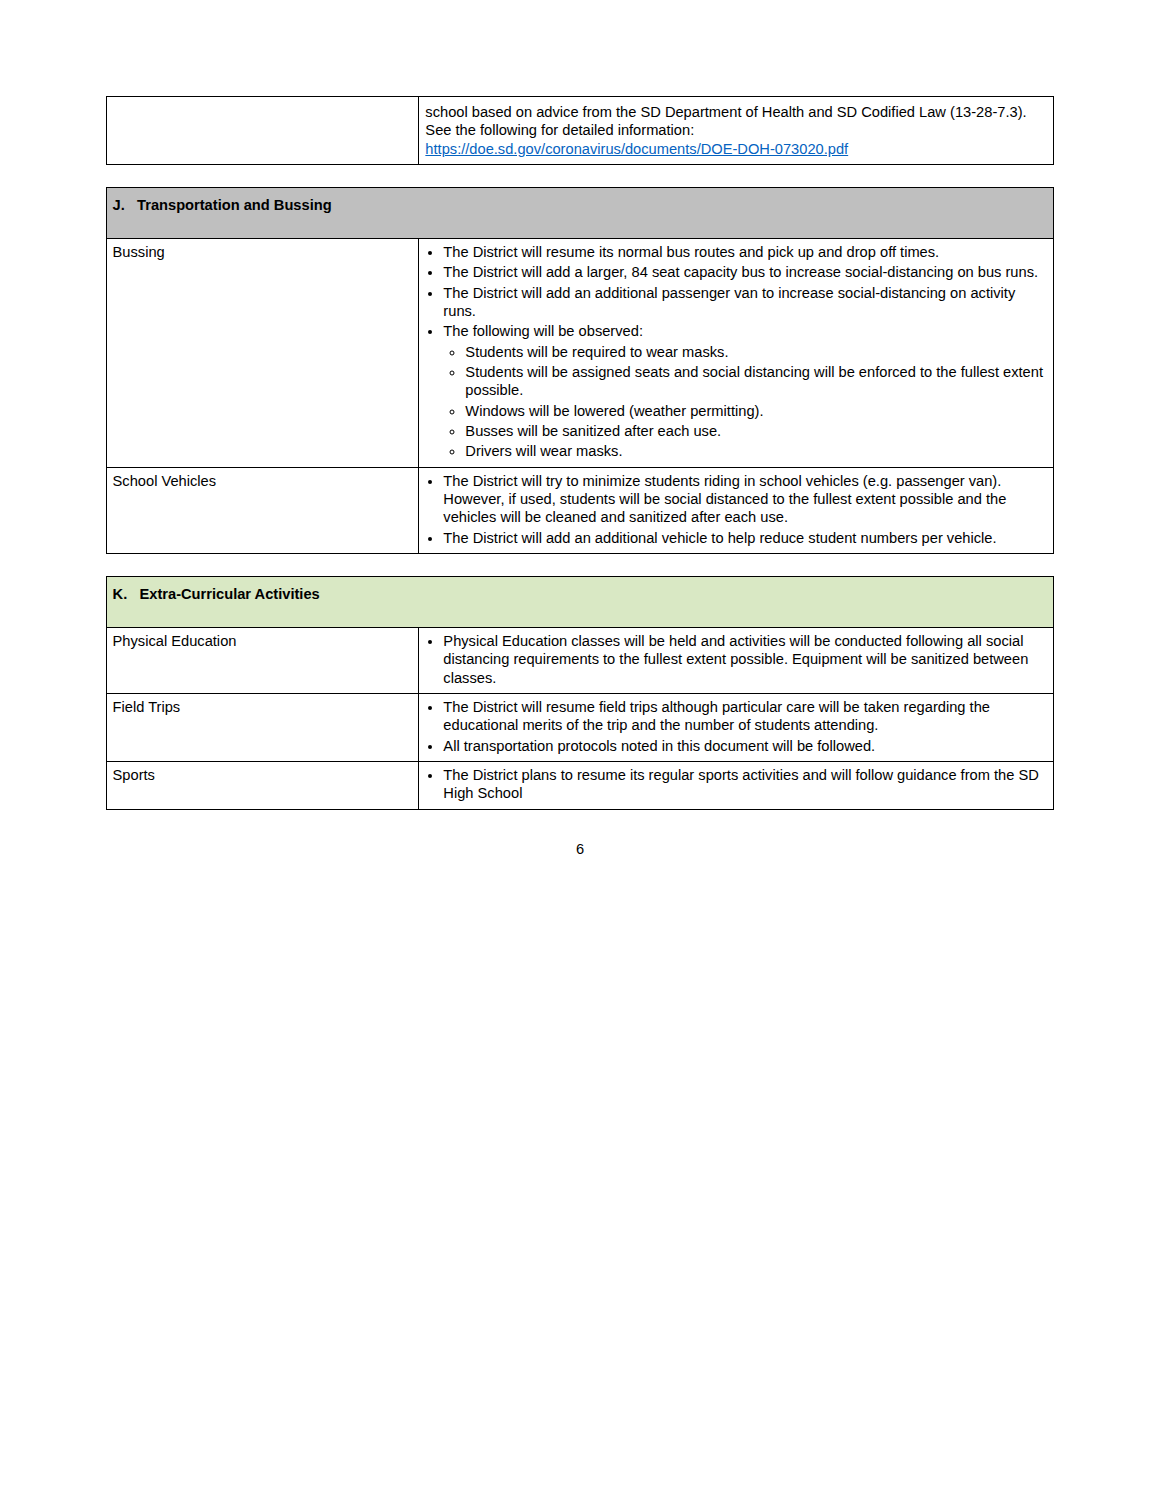| | school based on advice from the SD Department of Health and SD Codified Law (13-28-7.3). See the following for detailed information: https://doe.sd.gov/coronavirus/documents/DOE-DOH-073020.pdf |
| J. Transportation and Bussing |
| Bussing | The District will resume its normal bus routes and pick up and drop off times. The District will add a larger, 84 seat capacity bus to increase social-distancing on bus runs. The District will add an additional passenger van to increase social-distancing on activity runs. The following will be observed: Students will be required to wear masks. Students will be assigned seats and social distancing will be enforced to the fullest extent possible. Windows will be lowered (weather permitting). Busses will be sanitized after each use. Drivers will wear masks. |
| School Vehicles | The District will try to minimize students riding in school vehicles (e.g. passenger van). However, if used, students will be social distanced to the fullest extent possible and the vehicles will be cleaned and sanitized after each use. The District will add an additional vehicle to help reduce student numbers per vehicle. |
| K. Extra-Curricular Activities |
| Physical Education | Physical Education classes will be held and activities will be conducted following all social distancing requirements to the fullest extent possible. Equipment will be sanitized between classes. |
| Field Trips | The District will resume field trips although particular care will be taken regarding the educational merits of the trip and the number of students attending. All transportation protocols noted in this document will be followed. |
| Sports | The District plans to resume its regular sports activities and will follow guidance from the SD High School |
6